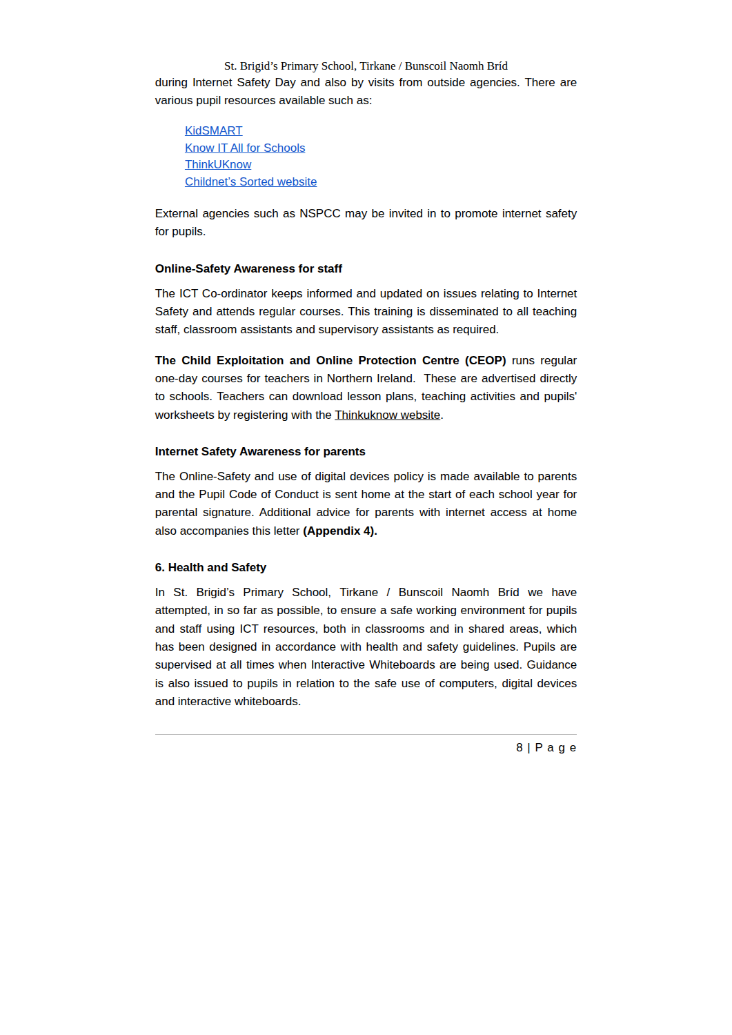St. Brigid’s Primary School, Tirkane / Bunscoil Naomh Bríd
during Internet Safety Day and also by visits from outside agencies. There are various pupil resources available such as:
KidSMART Know IT All for Schools ThinkUKnow Childnet’s Sorted website
External agencies such as NSPCC may be invited in to promote internet safety for pupils.
Online-Safety Awareness for staff
The ICT Co-ordinator keeps informed and updated on issues relating to Internet Safety and attends regular courses. This training is disseminated to all teaching staff, classroom assistants and supervisory assistants as required.
The Child Exploitation and Online Protection Centre (CEOP) runs regular one-day courses for teachers in Northern Ireland. These are advertised directly to schools. Teachers can download lesson plans, teaching activities and pupils' worksheets by registering with the Thinkuknow website.
Internet Safety Awareness for parents
The Online-Safety and use of digital devices policy is made available to parents and the Pupil Code of Conduct is sent home at the start of each school year for parental signature. Additional advice for parents with internet access at home also accompanies this letter (Appendix 4).
6. Health and Safety
In St. Brigid’s Primary School, Tirkane / Bunscoil Naomh Bríd we have attempted, in so far as possible, to ensure a safe working environment for pupils and staff using ICT resources, both in classrooms and in shared areas, which has been designed in accordance with health and safety guidelines. Pupils are supervised at all times when Interactive Whiteboards are being used. Guidance is also issued to pupils in relation to the safe use of computers, digital devices and interactive whiteboards.
8 | P a g e